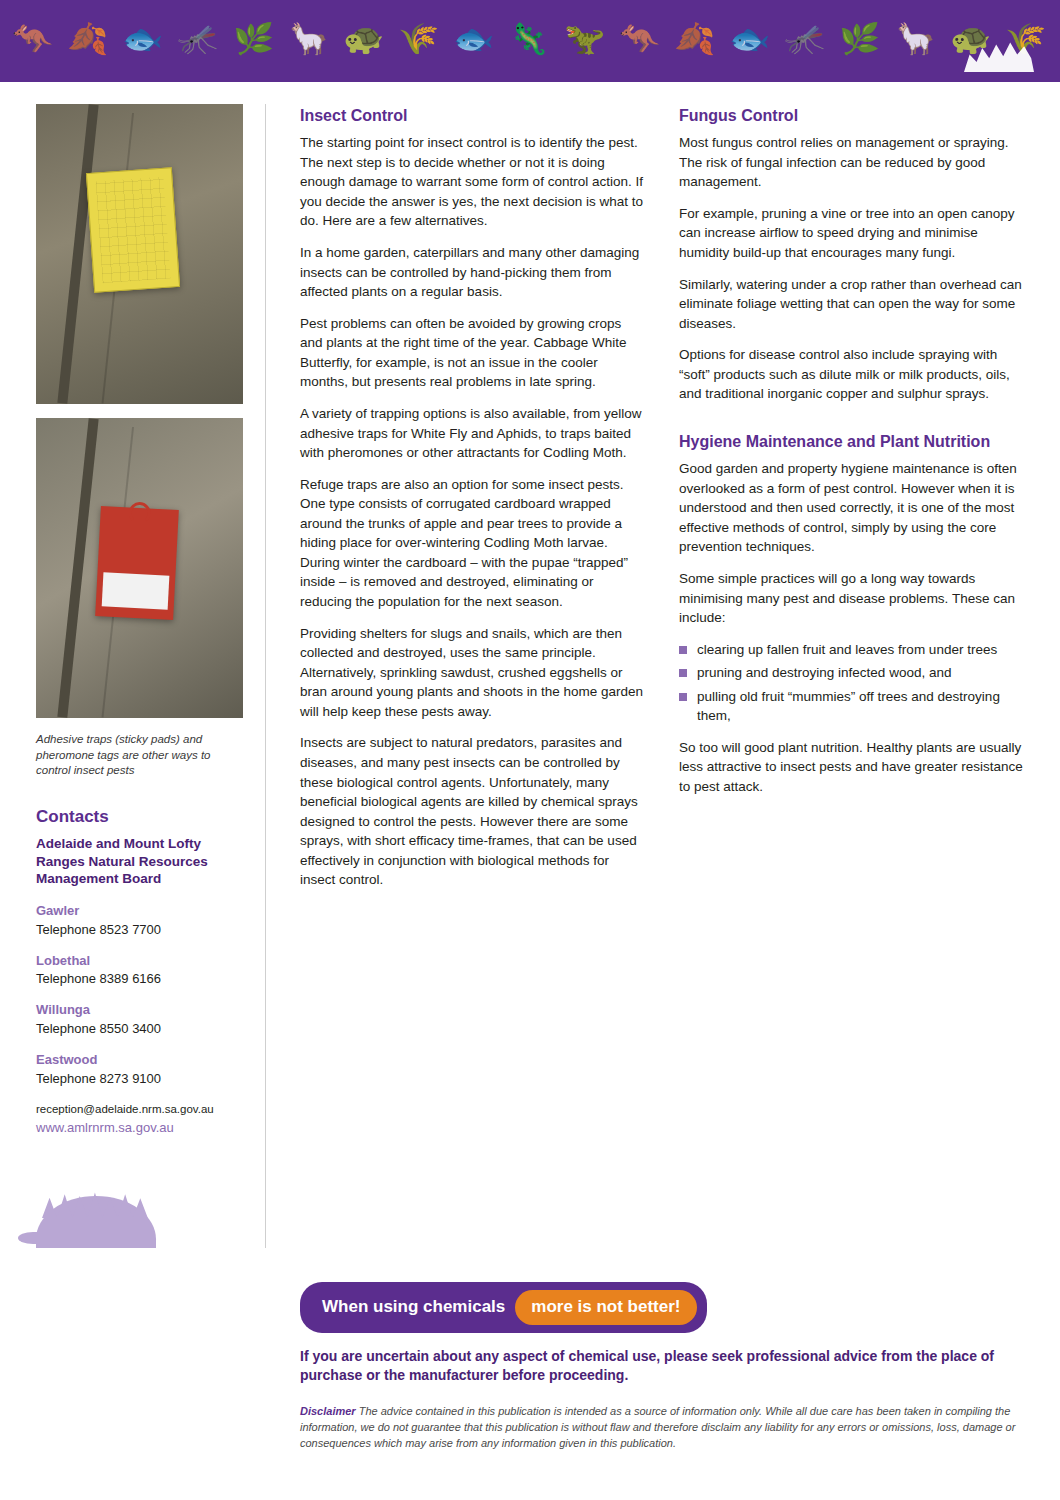🦘🍂🐟🦟🌿 🦙🐢🌾🐟🦎 🦖🦘🍂🐟🦟 🌿🦙🐢🌾
Adhesive traps (sticky pads) and pheromone tags are other ways to control insect pests
Contacts
Adelaide and Mount Lofty Ranges Natural Resources Management Board
Gawler
Telephone 8523 7700
Lobethal
Telephone 8389 6166
Willunga
Telephone 8550 3400
Eastwood
Telephone 8273 9100
reception@adelaide.nrm.sa.gov.au
www.amlrnrm.sa.gov.au
Insect Control
The starting point for insect control is to identify the pest. The next step is to decide whether or not it is doing enough damage to warrant some form of control action. If you decide the answer is yes, the next decision is what to do. Here are a few alternatives.
In a home garden, caterpillars and many other damaging insects can be controlled by hand-picking them from affected plants on a regular basis.
Pest problems can often be avoided by growing crops and plants at the right time of the year. Cabbage White Butterfly, for example, is not an issue in the cooler months, but presents real problems in late spring.
A variety of trapping options is also available, from yellow adhesive traps for White Fly and Aphids, to traps baited with pheromones or other attractants for Codling Moth.
Refuge traps are also an option for some insect pests. One type consists of corrugated cardboard wrapped around the trunks of apple and pear trees to provide a hiding place for over-wintering Codling Moth larvae. During winter the cardboard – with the pupae “trapped” inside – is removed and destroyed, eliminating or reducing the population for the next season.
Providing shelters for slugs and snails, which are then collected and destroyed, uses the same principle. Alternatively, sprinkling sawdust, crushed eggshells or bran around young plants and shoots in the home garden will help keep these pests away.
Insects are subject to natural predators, parasites and diseases, and many pest insects can be controlled by these biological control agents. Unfortunately, many beneficial biological agents are killed by chemical sprays designed to control the pests. However there are some sprays, with short efficacy time-frames, that can be used effectively in conjunction with biological methods for insect control.
Fungus Control
Most fungus control relies on management or spraying. The risk of fungal infection can be reduced by good management.
For example, pruning a vine or tree into an open canopy can increase airflow to speed drying and minimise humidity build-up that encourages many fungi.
Similarly, watering under a crop rather than overhead can eliminate foliage wetting that can open the way for some diseases.
Options for disease control also include spraying with “soft” products such as dilute milk or milk products, oils, and traditional inorganic copper and sulphur sprays.
Hygiene Maintenance and Plant Nutrition
Good garden and property hygiene maintenance is often overlooked as a form of pest control. However when it is understood and then used correctly, it is one of the most effective methods of control, simply by using the core prevention techniques.
Some simple practices will go a long way towards minimising many pest and disease problems. These can include:
clearing up fallen fruit and leaves from under trees
pruning and destroying infected wood, and
pulling old fruit “mummies” off trees and destroying them,
So too will good plant nutrition. Healthy plants are usually less attractive to insect pests and have greater resistance to pest attack.
When using chemicals more is not better!
If you are uncertain about any aspect of chemical use, please seek professional advice from the place of purchase or the manufacturer before proceeding.
Disclaimer The advice contained in this publication is intended as a source of information only. While all due care has been taken in compiling the information, we do not guarantee that this publication is without flaw and therefore disclaim any liability for any errors or omissions, loss, damage or consequences which may arise from any information given in this publication.